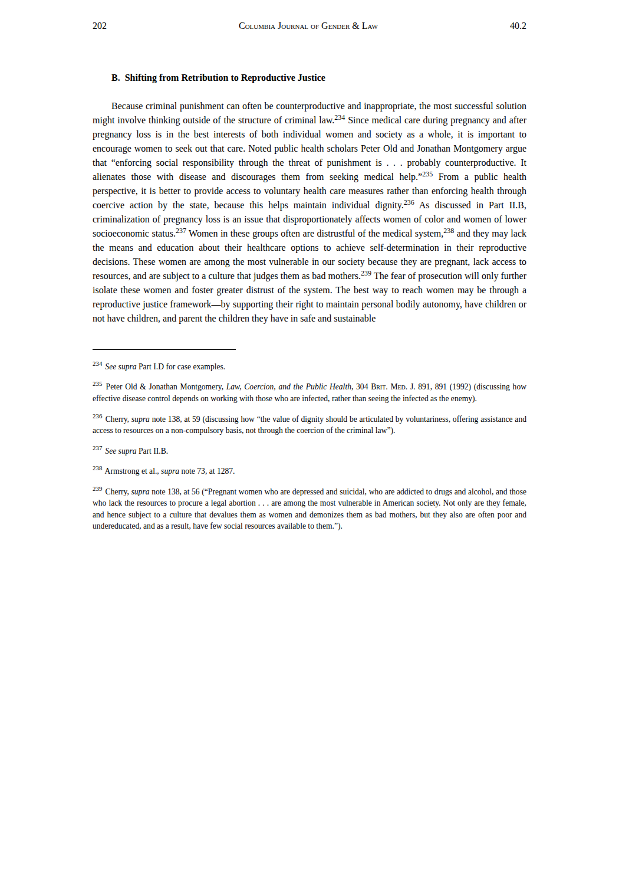202 Columbia Journal of Gender & Law 40.2
B. Shifting from Retribution to Reproductive Justice
Because criminal punishment can often be counterproductive and inappropriate, the most successful solution might involve thinking outside of the structure of criminal law.234 Since medical care during pregnancy and after pregnancy loss is in the best interests of both individual women and society as a whole, it is important to encourage women to seek out that care. Noted public health scholars Peter Old and Jonathan Montgomery argue that “enforcing social responsibility through the threat of punishment is . . . probably counterproductive. It alienates those with disease and discourages them from seeking medical help.”235 From a public health perspective, it is better to provide access to voluntary health care measures rather than enforcing health through coercive action by the state, because this helps maintain individual dignity.236 As discussed in Part II.B, criminalization of pregnancy loss is an issue that disproportionately affects women of color and women of lower socioeconomic status.237 Women in these groups often are distrustful of the medical system,238 and they may lack the means and education about their healthcare options to achieve self-determination in their reproductive decisions. These women are among the most vulnerable in our society because they are pregnant, lack access to resources, and are subject to a culture that judges them as bad mothers.239 The fear of prosecution will only further isolate these women and foster greater distrust of the system. The best way to reach women may be through a reproductive justice framework—by supporting their right to maintain personal bodily autonomy, have children or not have children, and parent the children they have in safe and sustainable
234 See supra Part I.D for case examples.
235 Peter Old & Jonathan Montgomery, Law, Coercion, and the Public Health, 304 Brit. Med. J. 891, 891 (1992) (discussing how effective disease control depends on working with those who are infected, rather than seeing the infected as the enemy).
236 Cherry, supra note 138, at 59 (discussing how “the value of dignity should be articulated by voluntariness, offering assistance and access to resources on a non-compulsory basis, not through the coercion of the criminal law”).
237 See supra Part II.B.
238 Armstrong et al., supra note 73, at 1287.
239 Cherry, supra note 138, at 56 (“Pregnant women who are depressed and suicidal, who are addicted to drugs and alcohol, and those who lack the resources to procure a legal abortion . . . are among the most vulnerable in American society. Not only are they female, and hence subject to a culture that devalues them as women and demonizes them as bad mothers, but they also are often poor and undereducated, and as a result, have few social resources available to them.”).